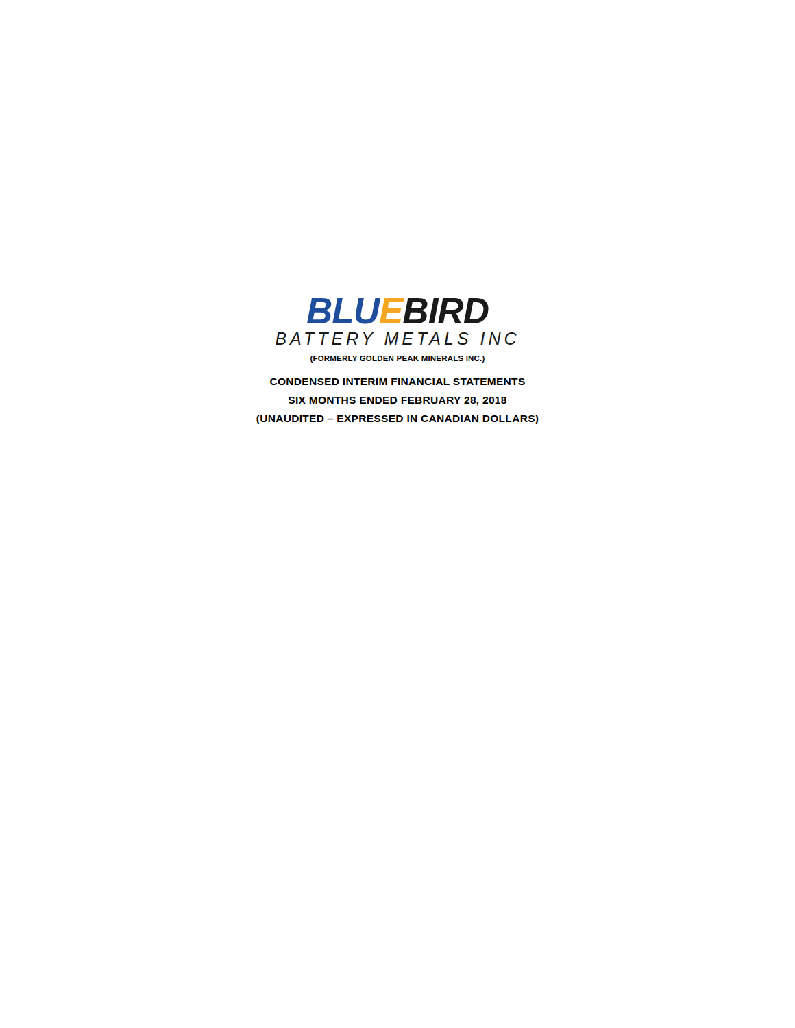BLU EBIRD
BATTERY METALS INC
(FORMERLY GOLDEN PEAK MINERALS INC.)
CONDENSED INTERIM FINANCIAL STATEMENTS
SIX MONTHS ENDED FEBRUARY 28, 2018
(UNAUDITED – EXPRESSED IN CANADIAN DOLLARS)